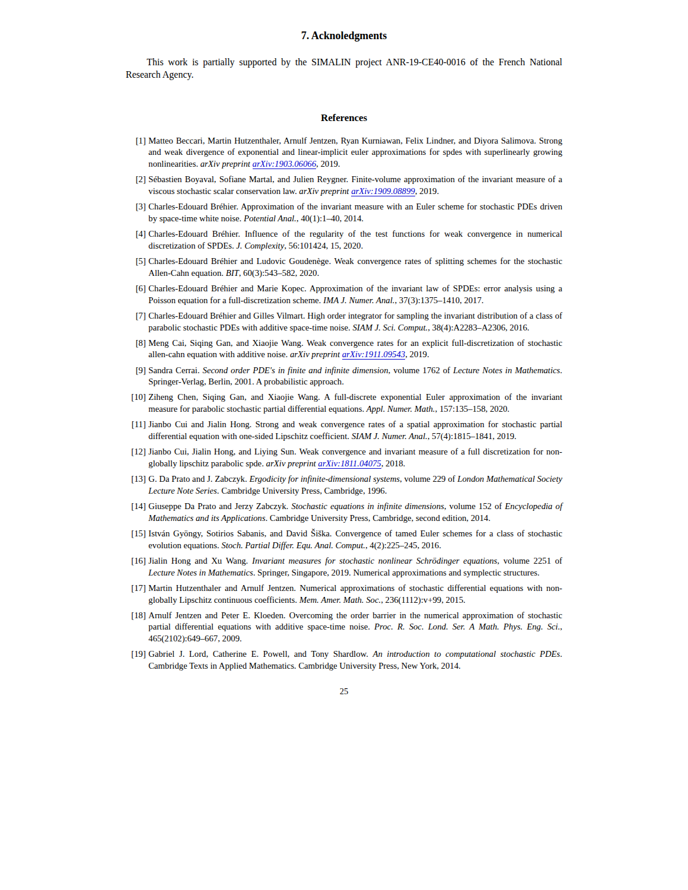7. Acknoledgments
This work is partially supported by the SIMALIN project ANR-19-CE40-0016 of the French National Research Agency.
References
[1] Matteo Beccari, Martin Hutzenthaler, Arnulf Jentzen, Ryan Kurniawan, Felix Lindner, and Diyora Salimova. Strong and weak divergence of exponential and linear-implicit euler approximations for spdes with superlinearly growing nonlinearities. arXiv preprint arXiv:1903.06066, 2019.
[2] Sébastien Boyaval, Sofiane Martal, and Julien Reygner. Finite-volume approximation of the invariant measure of a viscous stochastic scalar conservation law. arXiv preprint arXiv:1909.08899, 2019.
[3] Charles-Edouard Bréhier. Approximation of the invariant measure with an Euler scheme for stochastic PDEs driven by space-time white noise. Potential Anal., 40(1):1–40, 2014.
[4] Charles-Edouard Bréhier. Influence of the regularity of the test functions for weak convergence in numerical discretization of SPDEs. J. Complexity, 56:101424, 15, 2020.
[5] Charles-Edouard Bréhier and Ludovic Goudenège. Weak convergence rates of splitting schemes for the stochastic Allen-Cahn equation. BIT, 60(3):543–582, 2020.
[6] Charles-Edouard Bréhier and Marie Kopec. Approximation of the invariant law of SPDEs: error analysis using a Poisson equation for a full-discretization scheme. IMA J. Numer. Anal., 37(3):1375–1410, 2017.
[7] Charles-Edouard Bréhier and Gilles Vilmart. High order integrator for sampling the invariant distribution of a class of parabolic stochastic PDEs with additive space-time noise. SIAM J. Sci. Comput., 38(4):A2283–A2306, 2016.
[8] Meng Cai, Siqing Gan, and Xiaojie Wang. Weak convergence rates for an explicit full-discretization of stochastic allen-cahn equation with additive noise. arXiv preprint arXiv:1911.09543, 2019.
[9] Sandra Cerrai. Second order PDE's in finite and infinite dimension, volume 1762 of Lecture Notes in Mathematics. Springer-Verlag, Berlin, 2001. A probabilistic approach.
[10] Ziheng Chen, Siqing Gan, and Xiaojie Wang. A full-discrete exponential Euler approximation of the invariant measure for parabolic stochastic partial differential equations. Appl. Numer. Math., 157:135–158, 2020.
[11] Jianbo Cui and Jialin Hong. Strong and weak convergence rates of a spatial approximation for stochastic partial differential equation with one-sided Lipschitz coefficient. SIAM J. Numer. Anal., 57(4):1815–1841, 2019.
[12] Jianbo Cui, Jialin Hong, and Liying Sun. Weak convergence and invariant measure of a full discretization for non-globally lipschitz parabolic spde. arXiv preprint arXiv:1811.04075, 2018.
[13] G. Da Prato and J. Zabczyk. Ergodicity for infinite-dimensional systems, volume 229 of London Mathematical Society Lecture Note Series. Cambridge University Press, Cambridge, 1996.
[14] Giuseppe Da Prato and Jerzy Zabczyk. Stochastic equations in infinite dimensions, volume 152 of Encyclopedia of Mathematics and its Applications. Cambridge University Press, Cambridge, second edition, 2014.
[15] István Gyöngy, Sotirios Sabanis, and David Šiška. Convergence of tamed Euler schemes for a class of stochastic evolution equations. Stoch. Partial Differ. Equ. Anal. Comput., 4(2):225–245, 2016.
[16] Jialin Hong and Xu Wang. Invariant measures for stochastic nonlinear Schrödinger equations, volume 2251 of Lecture Notes in Mathematics. Springer, Singapore, 2019. Numerical approximations and symplectic structures.
[17] Martin Hutzenthaler and Arnulf Jentzen. Numerical approximations of stochastic differential equations with non-globally Lipschitz continuous coefficients. Mem. Amer. Math. Soc., 236(1112):v+99, 2015.
[18] Arnulf Jentzen and Peter E. Kloeden. Overcoming the order barrier in the numerical approximation of stochastic partial differential equations with additive space-time noise. Proc. R. Soc. Lond. Ser. A Math. Phys. Eng. Sci., 465(2102):649–667, 2009.
[19] Gabriel J. Lord, Catherine E. Powell, and Tony Shardlow. An introduction to computational stochastic PDEs. Cambridge Texts in Applied Mathematics. Cambridge University Press, New York, 2014.
25